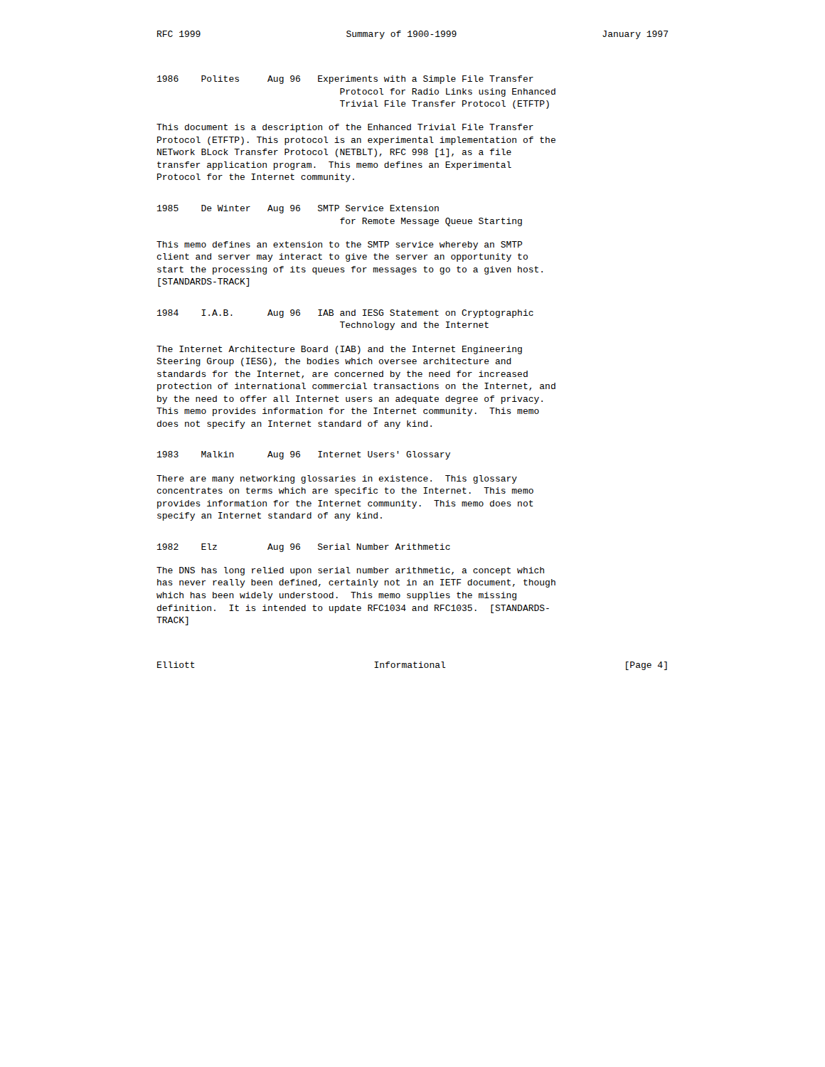RFC 1999 Summary of 1900-1999 January 1997
1986    Polites     Aug 96   Experiments with a Simple File Transfer
                                 Protocol for Radio Links using Enhanced
                                 Trivial File Transfer Protocol (ETFTP)
This document is a description of the Enhanced Trivial File Transfer
Protocol (ETFTP). This protocol is an experimental implementation of the
NETwork BLock Transfer Protocol (NETBLT), RFC 998 [1], as a file
transfer application program.  This memo defines an Experimental
Protocol for the Internet community.
1985    De Winter   Aug 96   SMTP Service Extension
                                 for Remote Message Queue Starting
This memo defines an extension to the SMTP service whereby an SMTP
client and server may interact to give the server an opportunity to
start the processing of its queues for messages to go to a given host.
[STANDARDS-TRACK]
1984    I.A.B.      Aug 96   IAB and IESG Statement on Cryptographic
                                 Technology and the Internet
The Internet Architecture Board (IAB) and the Internet Engineering
Steering Group (IESG), the bodies which oversee architecture and
standards for the Internet, are concerned by the need for increased
protection of international commercial transactions on the Internet, and
by the need to offer all Internet users an adequate degree of privacy.
This memo provides information for the Internet community.  This memo
does not specify an Internet standard of any kind.
1983    Malkin      Aug 96   Internet Users' Glossary
There are many networking glossaries in existence.  This glossary
concentrates on terms which are specific to the Internet.  This memo
provides information for the Internet community.  This memo does not
specify an Internet standard of any kind.
1982    Elz         Aug 96   Serial Number Arithmetic
The DNS has long relied upon serial number arithmetic, a concept which
has never really been defined, certainly not in an IETF document, though
which has been widely understood.  This memo supplies the missing
definition.  It is intended to update RFC1034 and RFC1035.  [STANDARDS-
TRACK]
Elliott Informational [Page 4]